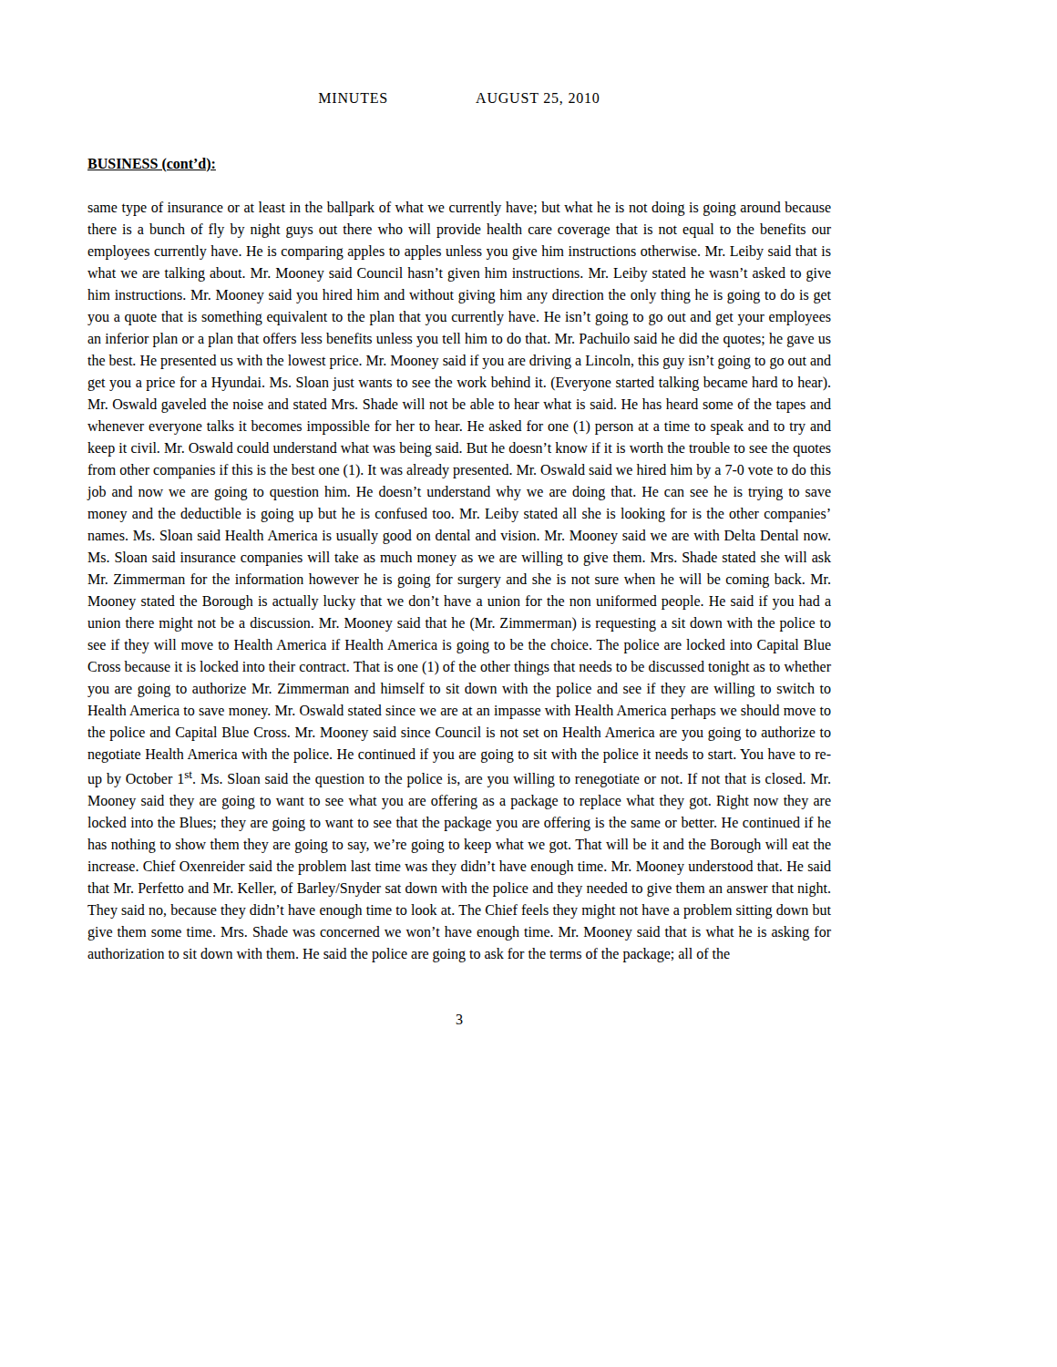MINUTES AUGUST 25, 2010
BUSINESS (cont’d):
same type of insurance or at least in the ballpark of what we currently have; but what he is not doing is going around because there is a bunch of fly by night guys out there who will provide health care coverage that is not equal to the benefits our employees currently have. He is comparing apples to apples unless you give him instructions otherwise. Mr. Leiby said that is what we are talking about. Mr. Mooney said Council hasn’t given him instructions. Mr. Leiby stated he wasn’t asked to give him instructions. Mr. Mooney said you hired him and without giving him any direction the only thing he is going to do is get you a quote that is something equivalent to the plan that you currently have. He isn’t going to go out and get your employees an inferior plan or a plan that offers less benefits unless you tell him to do that. Mr. Pachuilo said he did the quotes; he gave us the best. He presented us with the lowest price. Mr. Mooney said if you are driving a Lincoln, this guy isn’t going to go out and get you a price for a Hyundai. Ms. Sloan just wants to see the work behind it. (Everyone started talking became hard to hear). Mr. Oswald gaveled the noise and stated Mrs. Shade will not be able to hear what is said. He has heard some of the tapes and whenever everyone talks it becomes impossible for her to hear. He asked for one (1) person at a time to speak and to try and keep it civil. Mr. Oswald could understand what was being said. But he doesn’t know if it is worth the trouble to see the quotes from other companies if this is the best one (1). It was already presented. Mr. Oswald said we hired him by a 7-0 vote to do this job and now we are going to question him. He doesn’t understand why we are doing that. He can see he is trying to save money and the deductible is going up but he is confused too. Mr. Leiby stated all she is looking for is the other companies’ names. Ms. Sloan said Health America is usually good on dental and vision. Mr. Mooney said we are with Delta Dental now. Ms. Sloan said insurance companies will take as much money as we are willing to give them. Mrs. Shade stated she will ask Mr. Zimmerman for the information however he is going for surgery and she is not sure when he will be coming back. Mr. Mooney stated the Borough is actually lucky that we don’t have a union for the non uniformed people. He said if you had a union there might not be a discussion. Mr. Mooney said that he (Mr. Zimmerman) is requesting a sit down with the police to see if they will move to Health America if Health America is going to be the choice. The police are locked into Capital Blue Cross because it is locked into their contract. That is one (1) of the other things that needs to be discussed tonight as to whether you are going to authorize Mr. Zimmerman and himself to sit down with the police and see if they are willing to switch to Health America to save money. Mr. Oswald stated since we are at an impasse with Health America perhaps we should move to the police and Capital Blue Cross. Mr. Mooney said since Council is not set on Health America are you going to authorize to negotiate Health America with the police. He continued if you are going to sit with the police it needs to start. You have to re-up by October 1st. Ms. Sloan said the question to the police is, are you willing to renegotiate or not. If not that is closed. Mr. Mooney said they are going to want to see what you are offering as a package to replace what they got. Right now they are locked into the Blues; they are going to want to see that the package you are offering is the same or better. He continued if he has nothing to show them they are going to say, we’re going to keep what we got. That will be it and the Borough will eat the increase. Chief Oxenreider said the problem last time was they didn’t have enough time. Mr. Mooney understood that. He said that Mr. Perfetto and Mr. Keller, of Barley/Snyder sat down with the police and they needed to give them an answer that night. They said no, because they didn’t have enough time to look at. The Chief feels they might not have a problem sitting down but give them some time. Mrs. Shade was concerned we won’t have enough time. Mr. Mooney said that is what he is asking for authorization to sit down with them. He said the police are going to ask for the terms of the package; all of the
3